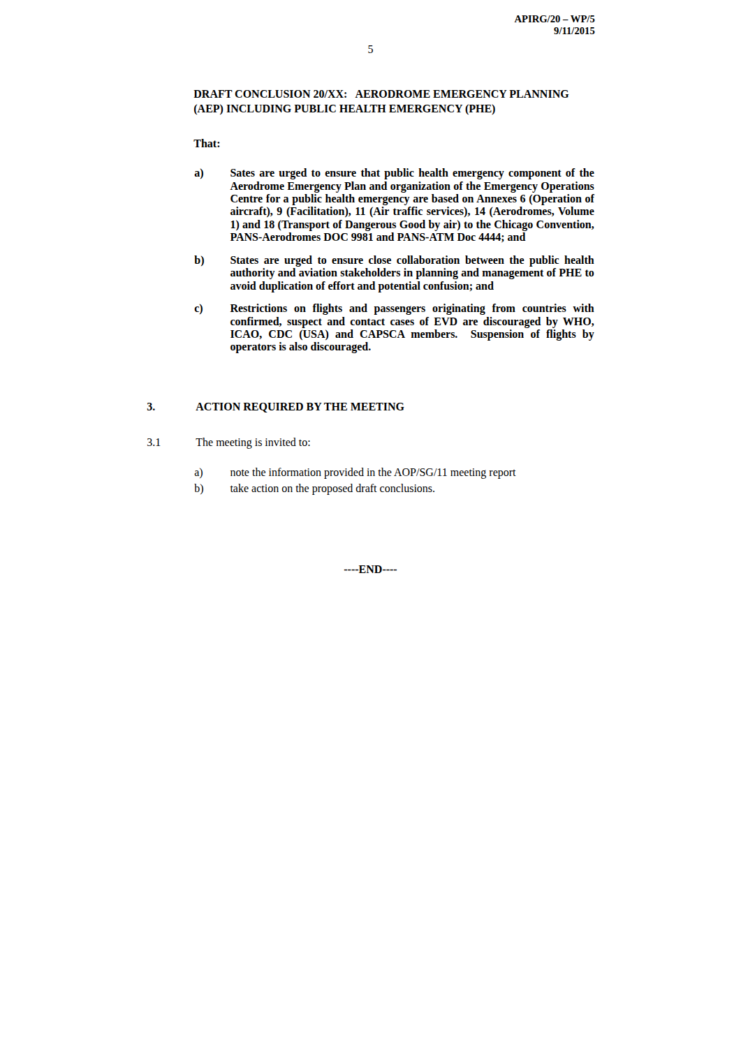APIRG/20 – WP/5
9/11/2015
5
DRAFT CONCLUSION 20/XX: AERODROME EMERGENCY PLANNING (AEP) INCLUDING PUBLIC HEALTH EMERGENCY (PHE)
That:
| a) | Sates are urged to ensure that public health emergency component of the Aerodrome Emergency Plan and organization of the Emergency Operations Centre for a public health emergency are based on Annexes 6 (Operation of aircraft), 9 (Facilitation), 11 (Air traffic services), 14 (Aerodromes, Volume 1) and 18 (Transport of Dangerous Good by air) to the Chicago Convention, PANS-Aerodromes DOC 9981 and PANS-ATM Doc 4444; and |
| b) | States are urged to ensure close collaboration between the public health authority and aviation stakeholders in planning and management of PHE to avoid duplication of effort and potential confusion; and |
| c) | Restrictions on flights and passengers originating from countries with confirmed, suspect and contact cases of EVD are discouraged by WHO, ICAO, CDC (USA) and CAPSCA members. Suspension of flights by operators is also discouraged. |
| 3. | ACTION REQUIRED BY THE MEETING |
| 3.1 | The meeting is invited to: |
| a) | note the information provided in the AOP/SG/11 meeting report |
| b) | take action on the proposed draft conclusions. |
----END----